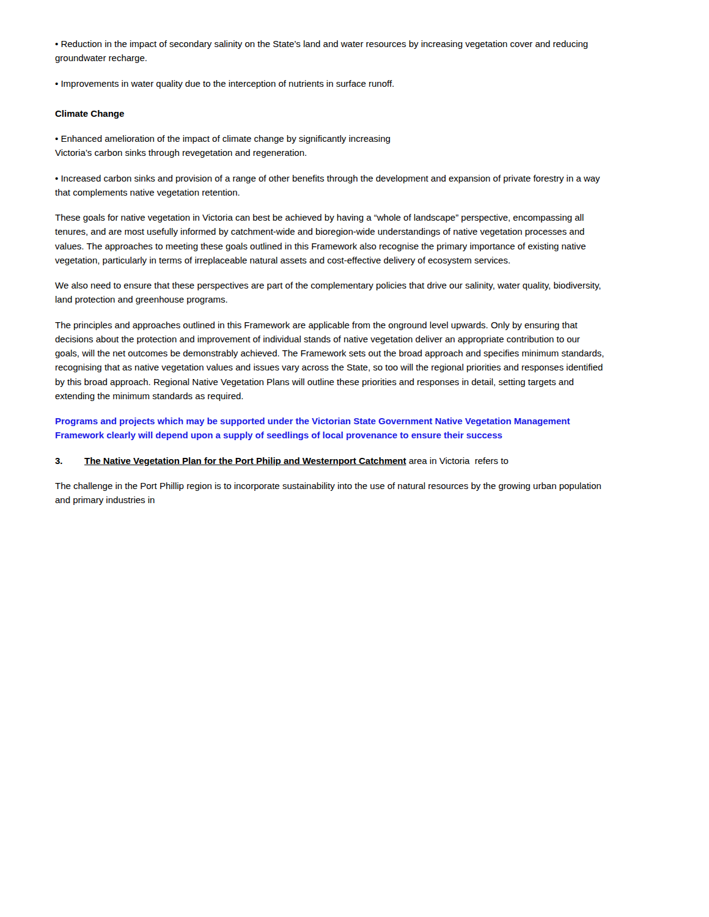• Reduction in the impact of secondary salinity on the State’s land and water resources by increasing vegetation cover and reducing groundwater recharge.
• Improvements in water quality due to the interception of nutrients in surface runoff.
Climate Change
• Enhanced amelioration of the impact of climate change by significantly increasing
Victoria’s carbon sinks through revegetation and regeneration.
• Increased carbon sinks and provision of a range of other benefits through the development and expansion of private forestry in a way that complements native vegetation retention.
These goals for native vegetation in Victoria can best be achieved by having a “whole of landscape” perspective, encompassing all tenures, and are most usefully informed by catchment-wide and bioregion-wide understandings of native vegetation processes and values. The approaches to meeting these goals outlined in this Framework also recognise the primary importance of existing native vegetation, particularly in terms of irreplaceable natural assets and cost-effective delivery of ecosystem services.
We also need to ensure that these perspectives are part of the complementary policies that drive our salinity, water quality, biodiversity, land protection and greenhouse programs.
The principles and approaches outlined in this Framework are applicable from the onground level upwards. Only by ensuring that decisions about the protection and improvement of individual stands of native vegetation deliver an appropriate contribution to our goals, will the net outcomes be demonstrably achieved. The Framework sets out the broad approach and specifies minimum standards, recognising that as native vegetation values and issues vary across the State, so too will the regional priorities and responses identified by this broad approach. Regional Native Vegetation Plans will outline these priorities and responses in detail, setting targets and extending the minimum standards as required.
Programs and projects which may be supported under the Victorian State Government Native Vegetation Management Framework clearly will depend upon a supply of seedlings of local provenance to ensure their success
3.
The Native Vegetation Plan for the Port Philip and Westernport Catchment area in Victoria refers to
The challenge in the Port Phillip region is to incorporate sustainability into the use of natural resources by the growing urban population and primary industries in